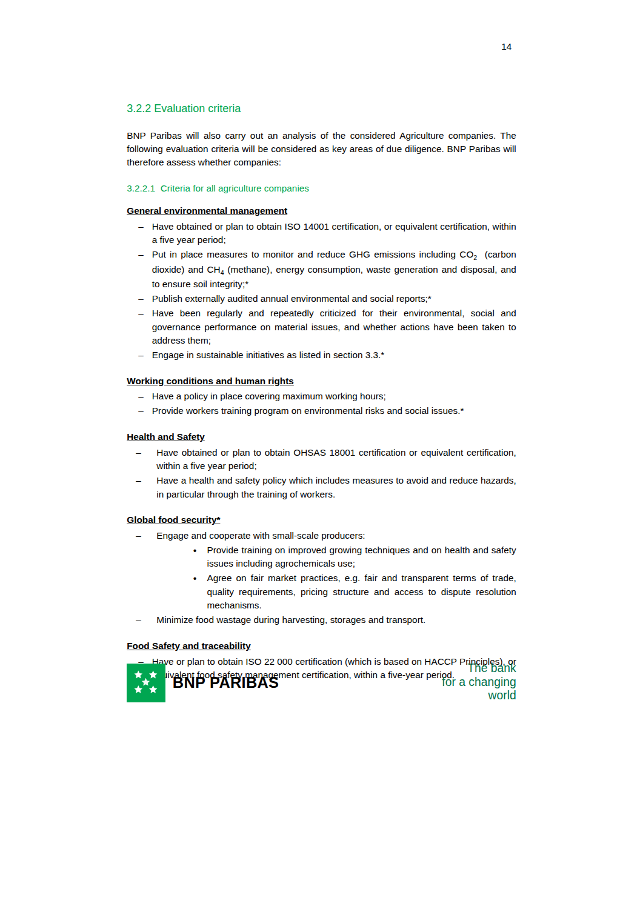14
3.2.2 Evaluation criteria
BNP Paribas will also carry out an analysis of the considered Agriculture companies. The following evaluation criteria will be considered as key areas of due diligence. BNP Paribas will therefore assess whether companies:
3.2.2.1 Criteria for all agriculture companies
General environmental management
Have obtained or plan to obtain ISO 14001 certification, or equivalent certification, within a five year period;
Put in place measures to monitor and reduce GHG emissions including CO2 (carbon dioxide) and CH4 (methane), energy consumption, waste generation and disposal, and to ensure soil integrity;*
Publish externally audited annual environmental and social reports;*
Have been regularly and repeatedly criticized for their environmental, social and governance performance on material issues, and whether actions have been taken to address them;
Engage in sustainable initiatives as listed in section 3.3.*
Working conditions and human rights
Have a policy in place covering maximum working hours;
Provide workers training program on environmental risks and social issues.*
Health and Safety
Have obtained or plan to obtain OHSAS 18001 certification or equivalent certification, within a five year period;
Have a health and safety policy which includes measures to avoid and reduce hazards, in particular through the training of workers.
Global food security*
Engage and cooperate with small-scale producers:
Provide training on improved growing techniques and on health and safety issues including agrochemicals use;
Agree on fair market practices, e.g. fair and transparent terms of trade, quality requirements, pricing structure and access to dispute resolution mechanisms.
Minimize food wastage during harvesting, storages and transport.
Food Safety and traceability
Have or plan to obtain ISO 22 000 certification (which is based on HACCP Principles), or equivalent food safety management certification, within a five-year period.
BNP PARIBAS
The bank for a changing world